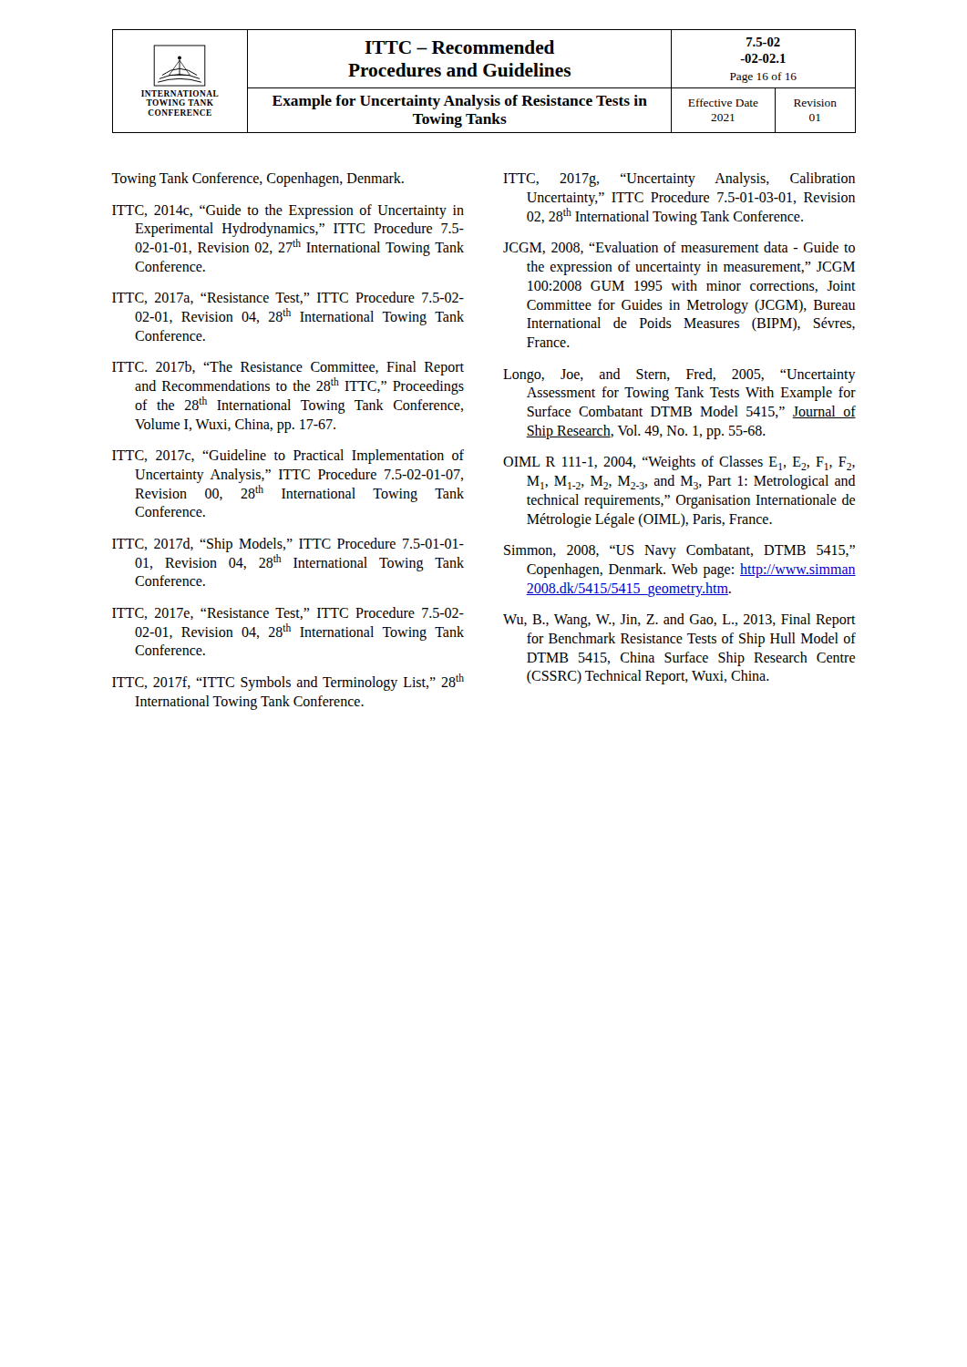| INTERNATIONAL TOWING TANK CONFERENCE | ITTC – Recommended Procedures and Guidelines | 7.5-02 -02-02.1 Page 16 of 16 |
| Example for Uncertainty Analysis of Resistance Tests in Towing Tanks | Effective Date 2021 | Revision 01 |
Towing Tank Conference, Copenhagen, Denmark.
ITTC, 2014c, “Guide to the Expression of Uncertainty in Experimental Hydrodynamics,” ITTC Procedure 7.5-02-01-01, Revision 02, 27th International Towing Tank Conference.
ITTC, 2017a, “Resistance Test,” ITTC Procedure 7.5-02-02-01, Revision 04, 28th International Towing Tank Conference.
ITTC. 2017b, “The Resistance Committee, Final Report and Recommendations to the 28th ITTC,” Proceedings of the 28th International Towing Tank Conference, Volume I, Wuxi, China, pp. 17-67.
ITTC, 2017c, “Guideline to Practical Implementation of Uncertainty Analysis,” ITTC Procedure 7.5-02-01-07, Revision 00, 28th International Towing Tank Conference.
ITTC, 2017d, “Ship Models,” ITTC Procedure 7.5-01-01-01, Revision 04, 28th International Towing Tank Conference.
ITTC, 2017e, “Resistance Test,” ITTC Procedure 7.5-02-02-01, Revision 04, 28th International Towing Tank Conference.
ITTC, 2017f, “ITTC Symbols and Terminology List,” 28th International Towing Tank Conference.
ITTC, 2017g, “Uncertainty Analysis, Calibration Uncertainty,” ITTC Procedure 7.5-01-03-01, Revision 02, 28th International Towing Tank Conference.
JCGM, 2008, “Evaluation of measurement data - Guide to the expression of uncertainty in measurement,” JCGM 100:2008 GUM 1995 with minor corrections, Joint Committee for Guides in Metrology (JCGM), Bureau International de Poids Measures (BIPM), Sévres, France.
Longo, Joe, and Stern, Fred, 2005, “Uncertainty Assessment for Towing Tank Tests With Example for Surface Combatant DTMB Model 5415,” Journal of Ship Research, Vol. 49, No. 1, pp. 55-68.
OIML R 111-1, 2004, “Weights of Classes E1, E2, F1, F2, M1, M1-2, M2, M2-3, and M3, Part 1: Metrological and technical requirements,” Organisation Internationale de Métrologie Légale (OIML), Paris, France.
Simmon, 2008, “US Navy Combatant, DTMB 5415,” Copenhagen, Denmark. Web page: http://www.simman2008.dk/5415/5415_geometry.htm.
Wu, B., Wang, W., Jin, Z. and Gao, L., 2013, Final Report for Benchmark Resistance Tests of Ship Hull Model of DTMB 5415, China Surface Ship Research Centre (CSSRC) Technical Report, Wuxi, China.